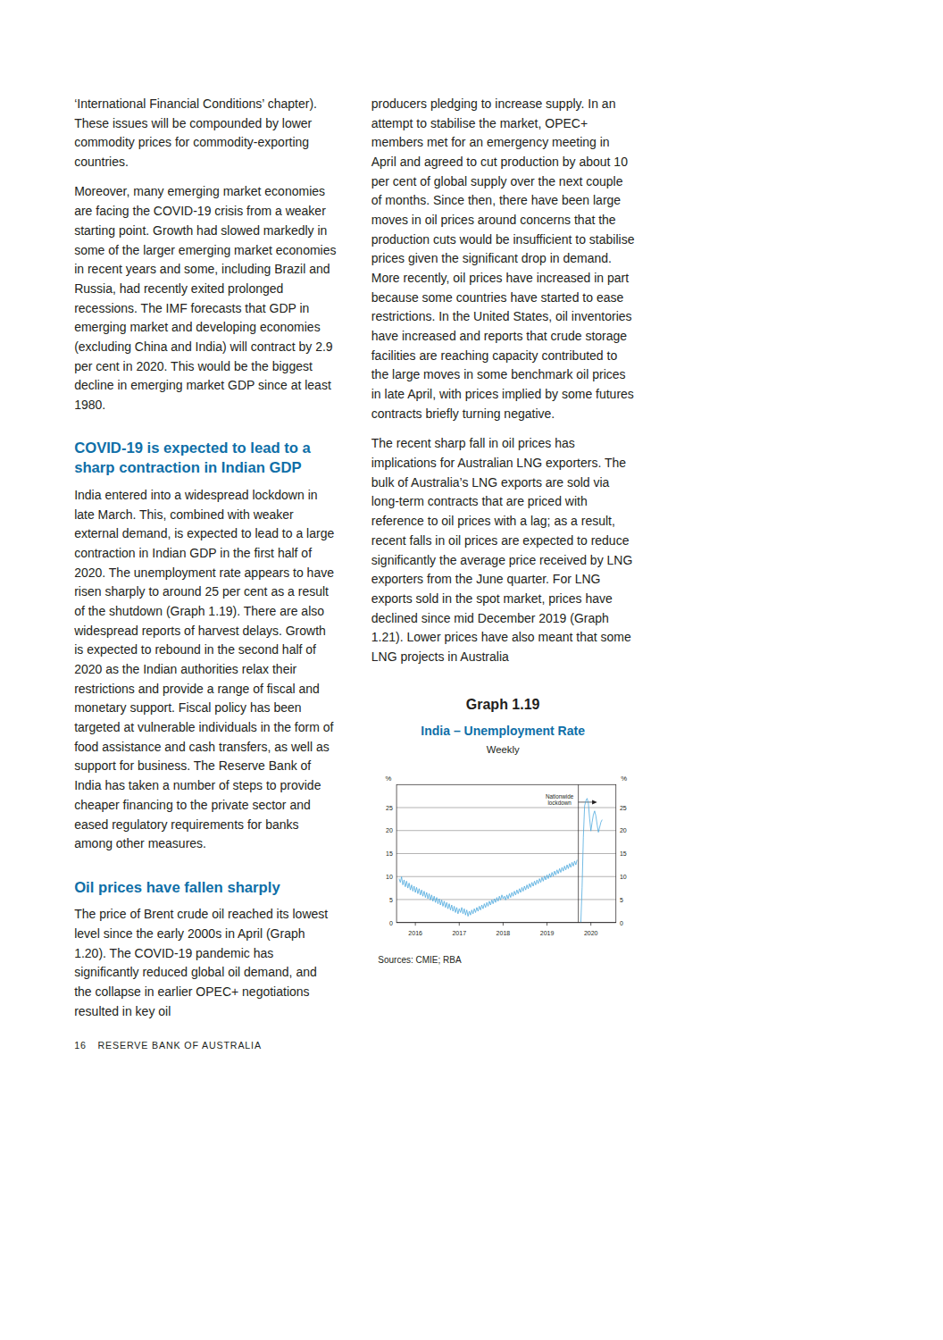‘International Financial Conditions’ chapter). These issues will be compounded by lower commodity prices for commodity-exporting countries.
Moreover, many emerging market economies are facing the COVID-19 crisis from a weaker starting point. Growth had slowed markedly in some of the larger emerging market economies in recent years and some, including Brazil and Russia, had recently exited prolonged recessions. The IMF forecasts that GDP in emerging market and developing economies (excluding China and India) will contract by 2.9 per cent in 2020. This would be the biggest decline in emerging market GDP since at least 1980.
COVID-19 is expected to lead to a sharp contraction in Indian GDP
India entered into a widespread lockdown in late March. This, combined with weaker external demand, is expected to lead to a large contraction in Indian GDP in the first half of 2020. The unemployment rate appears to have risen sharply to around 25 per cent as a result of the shutdown (Graph 1.19). There are also widespread reports of harvest delays. Growth is expected to rebound in the second half of 2020 as the Indian authorities relax their restrictions and provide a range of fiscal and monetary support. Fiscal policy has been targeted at vulnerable individuals in the form of food assistance and cash transfers, as well as support for business. The Reserve Bank of India has taken a number of steps to provide cheaper financing to the private sector and eased regulatory requirements for banks among other measures.
Oil prices have fallen sharply
The price of Brent crude oil reached its lowest level since the early 2000s in April (Graph 1.20). The COVID-19 pandemic has significantly reduced global oil demand, and the collapse in earlier OPEC+ negotiations resulted in key oil
producers pledging to increase supply. In an attempt to stabilise the market, OPEC+ members met for an emergency meeting in April and agreed to cut production by about 10 per cent of global supply over the next couple of months. Since then, there have been large moves in oil prices around concerns that the production cuts would be insufficient to stabilise prices given the significant drop in demand. More recently, oil prices have increased in part because some countries have started to ease restrictions. In the United States, oil inventories have increased and reports that crude storage facilities are reaching capacity contributed to the large moves in some benchmark oil prices in late April, with prices implied by some futures contracts briefly turning negative.
The recent sharp fall in oil prices has implications for Australian LNG exporters. The bulk of Australia’s LNG exports are sold via long-term contracts that are priced with reference to oil prices with a lag; as a result, recent falls in oil prices are expected to reduce significantly the average price received by LNG exporters from the June quarter. For LNG exports sold in the spot market, prices have declined since mid December 2019 (Graph 1.21). Lower prices have also meant that some LNG projects in Australia
Graph 1.19
India – Unemployment Rate
Weekly
% % 5 10 15 20 25 0 5 10 15 20 25 0 2016 2017 2018 2019 2020 Nationwide lockdown
Sources: CMIE; RBA
16 RESERVE BANK OF AUSTRALIA